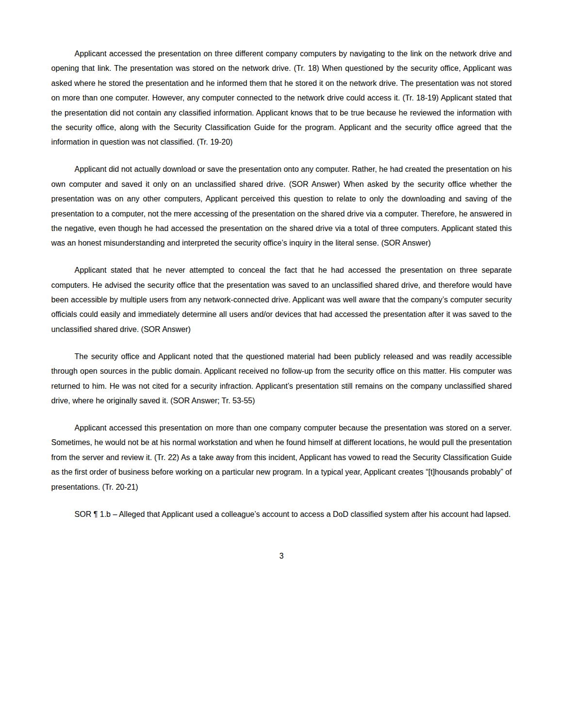Applicant accessed the presentation on three different company computers by navigating to the link on the network drive and opening that link. The presentation was stored on the network drive. (Tr. 18) When questioned by the security office, Applicant was asked where he stored the presentation and he informed them that he stored it on the network drive. The presentation was not stored on more than one computer. However, any computer connected to the network drive could access it. (Tr. 18-19) Applicant stated that the presentation did not contain any classified information. Applicant knows that to be true because he reviewed the information with the security office, along with the Security Classification Guide for the program. Applicant and the security office agreed that the information in question was not classified. (Tr. 19-20)
Applicant did not actually download or save the presentation onto any computer. Rather, he had created the presentation on his own computer and saved it only on an unclassified shared drive. (SOR Answer) When asked by the security office whether the presentation was on any other computers, Applicant perceived this question to relate to only the downloading and saving of the presentation to a computer, not the mere accessing of the presentation on the shared drive via a computer. Therefore, he answered in the negative, even though he had accessed the presentation on the shared drive via a total of three computers. Applicant stated this was an honest misunderstanding and interpreted the security office’s inquiry in the literal sense. (SOR Answer)
Applicant stated that he never attempted to conceal the fact that he had accessed the presentation on three separate computers. He advised the security office that the presentation was saved to an unclassified shared drive, and therefore would have been accessible by multiple users from any network-connected drive. Applicant was well aware that the company’s computer security officials could easily and immediately determine all users and/or devices that had accessed the presentation after it was saved to the unclassified shared drive. (SOR Answer)
The security office and Applicant noted that the questioned material had been publicly released and was readily accessible through open sources in the public domain. Applicant received no follow-up from the security office on this matter. His computer was returned to him. He was not cited for a security infraction. Applicant’s presentation still remains on the company unclassified shared drive, where he originally saved it. (SOR Answer; Tr. 53-55)
Applicant accessed this presentation on more than one company computer because the presentation was stored on a server. Sometimes, he would not be at his normal workstation and when he found himself at different locations, he would pull the presentation from the server and review it. (Tr. 22) As a take away from this incident, Applicant has vowed to read the Security Classification Guide as the first order of business before working on a particular new program. In a typical year, Applicant creates “[t]housands probably” of presentations. (Tr. 20-21)
SOR ¶ 1.b – Alleged that Applicant used a colleague’s account to access a DoD classified system after his account had lapsed.
3